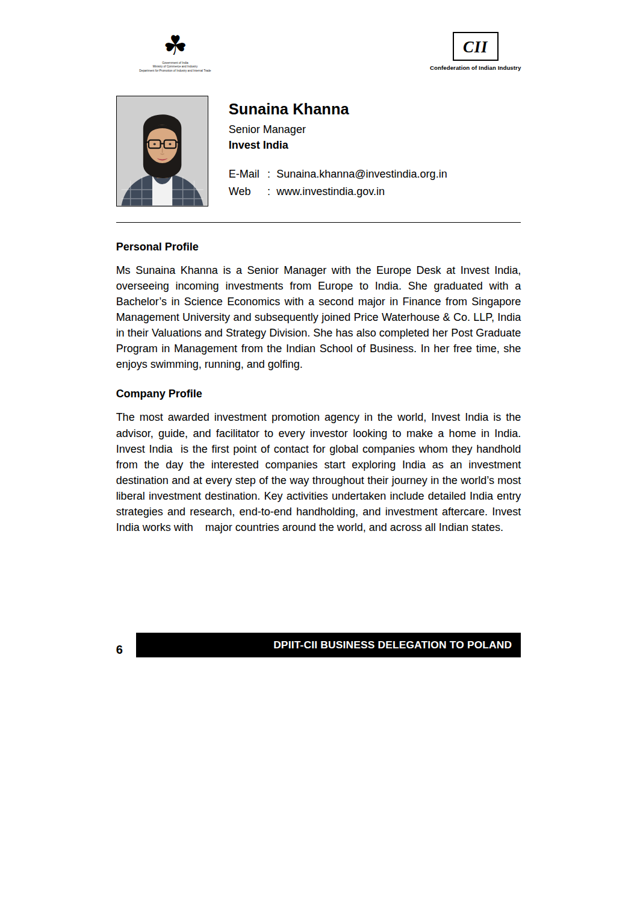☘
Government of India
Ministry of Commerce and Industry
Department for Promotion of Industry and Internal Trade
CII
Confederation of Indian Industry
Sunaina Khanna
Senior Manager
Invest India
| E-Mail | : | Sunaina.khanna@investindia.org.in |
| Web | : | www.investindia.gov.in |
Personal Profile
Ms Sunaina Khanna is a Senior Manager with the Europe Desk at Invest India, overseeing incoming investments from Europe to India. She graduated with a Bachelor’s in Science Economics with a second major in Finance from Singapore Management University and subsequently joined Price Waterhouse & Co. LLP, India in their Valuations and Strategy Division. She has also completed her Post Graduate Program in Management from the Indian School of Business. In her free time, she enjoys swimming, running, and golfing.
Company Profile
The most awarded investment promotion agency in the world, Invest India is the advisor, guide, and facilitator to every investor looking to make a home in India. Invest India is the first point of contact for global companies whom they handhold from the day the interested companies start exploring India as an investment destination and at every step of the way throughout their journey in the world’s most liberal investment destination. Key activities undertaken include detailed India entry strategies and research, end-to-end handholding, and investment aftercare. Invest India works with major countries around the world, and across all Indian states.
6
DPIIT-CII BUSINESS DELEGATION TO POLAND